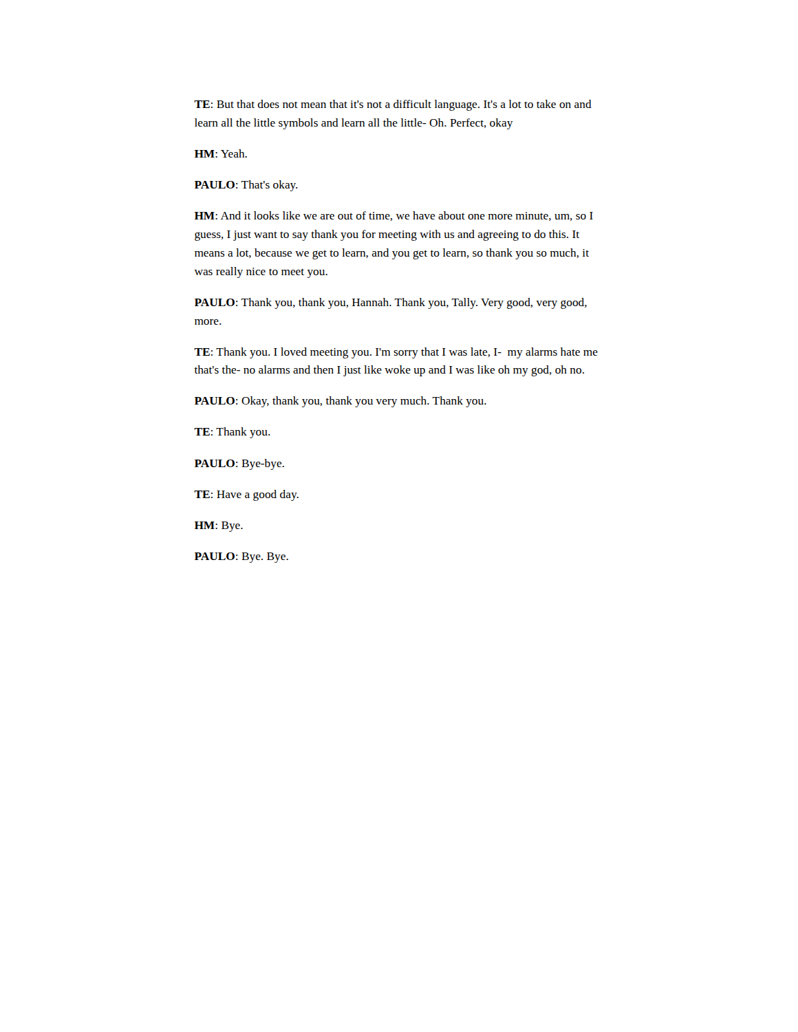TE: But that does not mean that it's not a difficult language. It's a lot to take on and learn all the little symbols and learn all the little- Oh. Perfect, okay
HM: Yeah.
PAULO: That's okay.
HM: And it looks like we are out of time, we have about one more minute, um, so I guess, I just want to say thank you for meeting with us and agreeing to do this. It means a lot, because we get to learn, and you get to learn, so thank you so much, it was really nice to meet you.
PAULO: Thank you, thank you, Hannah. Thank you, Tally. Very good, very good, more.
TE: Thank you. I loved meeting you. I'm sorry that I was late, I- my alarms hate me that's the- no alarms and then I just like woke up and I was like oh my god, oh no.
PAULO: Okay, thank you, thank you very much. Thank you.
TE: Thank you.
PAULO: Bye-bye.
TE: Have a good day.
HM: Bye.
PAULO: Bye. Bye.